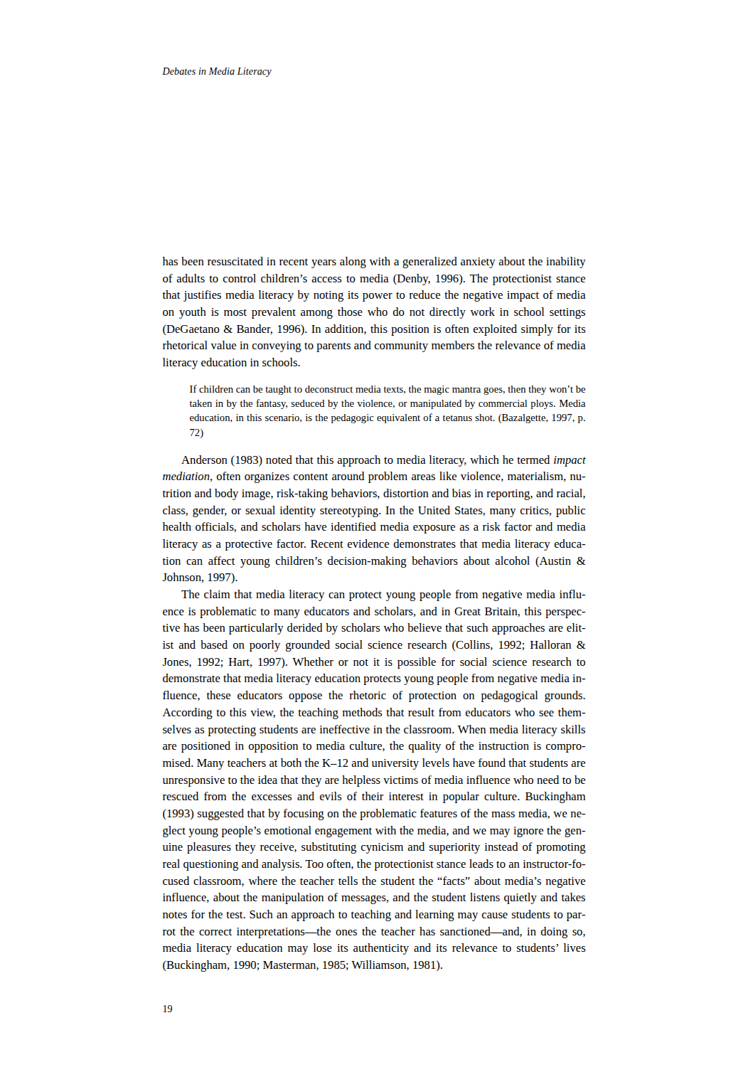Debates in Media Literacy
has been resuscitated in recent years along with a generalized anxiety about the inability of adults to control children’s access to media (Denby, 1996). The protectionist stance that justifies media literacy by noting its power to reduce the negative impact of media on youth is most prevalent among those who do not directly work in school settings (DeGaetano & Bander, 1996). In addition, this position is often exploited simply for its rhetorical value in conveying to parents and community members the relevance of media literacy education in schools.
If children can be taught to deconstruct media texts, the magic mantra goes, then they won’t be taken in by the fantasy, seduced by the violence, or manipulated by commercial ploys. Media education, in this scenario, is the pedagogic equivalent of a tetanus shot. (Bazalgette, 1997, p. 72)
Anderson (1983) noted that this approach to media literacy, which he termed impact mediation, often organizes content around problem areas like violence, materialism, nutrition and body image, risk-taking behaviors, distortion and bias in reporting, and racial, class, gender, or sexual identity stereotyping. In the United States, many critics, public health officials, and scholars have identified media exposure as a risk factor and media literacy as a protective factor. Recent evidence demonstrates that media literacy education can affect young children’s decision-making behaviors about alcohol (Austin & Johnson, 1997).
The claim that media literacy can protect young people from negative media influence is problematic to many educators and scholars, and in Great Britain, this perspective has been particularly derided by scholars who believe that such approaches are elitist and based on poorly grounded social science research (Collins, 1992; Halloran & Jones, 1992; Hart, 1997). Whether or not it is possible for social science research to demonstrate that media literacy education protects young people from negative media influence, these educators oppose the rhetoric of protection on pedagogical grounds. According to this view, the teaching methods that result from educators who see themselves as protecting students are ineffective in the classroom. When media literacy skills are positioned in opposition to media culture, the quality of the instruction is compromised. Many teachers at both the K–12 and university levels have found that students are unresponsive to the idea that they are helpless victims of media influence who need to be rescued from the excesses and evils of their interest in popular culture. Buckingham (1993) suggested that by focusing on the problematic features of the mass media, we neglect young people’s emotional engagement with the media, and we may ignore the genuine pleasures they receive, substituting cynicism and superiority instead of promoting real questioning and analysis. Too often, the protectionist stance leads to an instructor-focused classroom, where the teacher tells the student the “facts” about media’s negative influence, about the manipulation of messages, and the student listens quietly and takes notes for the test. Such an approach to teaching and learning may cause students to parrot the correct interpretations—the ones the teacher has sanctioned—and, in doing so, media literacy education may lose its authenticity and its relevance to students’ lives (Buckingham, 1990; Masterman, 1985; Williamson, 1981).
19